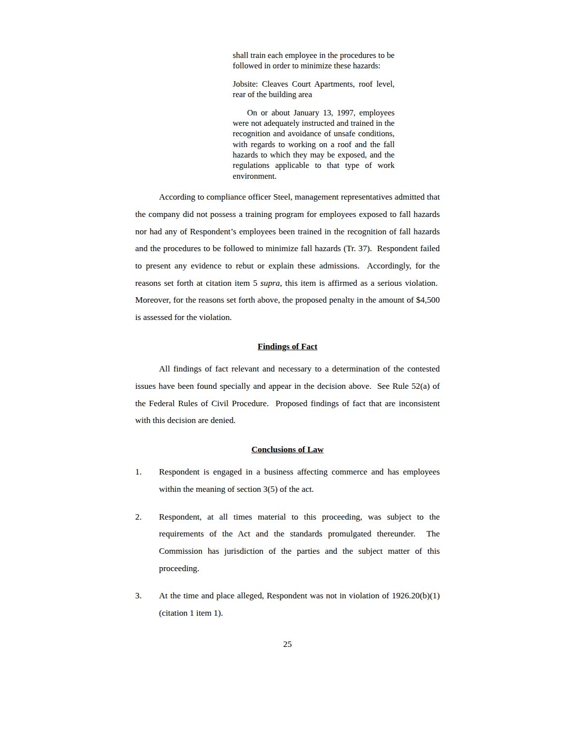shall train each employee in the procedures to be followed in order to minimize these hazards:
Jobsite: Cleaves Court Apartments, roof level, rear of the building area
On or about January 13, 1997, employees were not adequately instructed and trained in the recognition and avoidance of unsafe conditions, with regards to working on a roof and the fall hazards to which they may be exposed, and the regulations applicable to that type of work environment.
According to compliance officer Steel, management representatives admitted that the company did not possess a training program for employees exposed to fall hazards nor had any of Respondent’s employees been trained in the recognition of fall hazards and the procedures to be followed to minimize fall hazards (Tr. 37). Respondent failed to present any evidence to rebut or explain these admissions. Accordingly, for the reasons set forth at citation item 5 supra, this item is affirmed as a serious violation. Moreover, for the reasons set forth above, the proposed penalty in the amount of $4,500 is assessed for the violation.
Findings of Fact
All findings of fact relevant and necessary to a determination of the contested issues have been found specially and appear in the decision above. See Rule 52(a) of the Federal Rules of Civil Procedure. Proposed findings of fact that are inconsistent with this decision are denied.
Conclusions of Law
Respondent is engaged in a business affecting commerce and has employees within the meaning of section 3(5) of the act.
Respondent, at all times material to this proceeding, was subject to the requirements of the Act and the standards promulgated thereunder. The Commission has jurisdiction of the parties and the subject matter of this proceeding.
At the time and place alleged, Respondent was not in violation of 1926.20(b)(1) (citation 1 item 1).
25